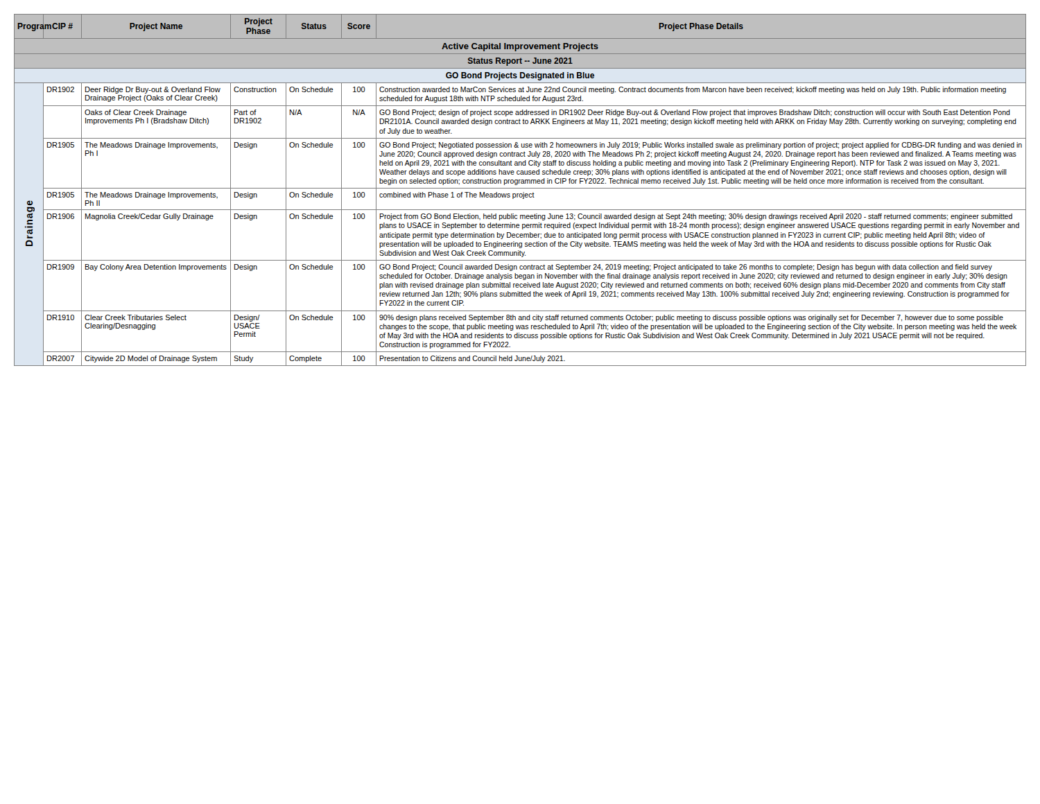| Active Capital Improvement Projects |
| Status Report -- June 2021 |
| GO Bond Projects Designated in Blue |
| Program | CIP # | Project Name | Project Phase | Status | Score | Project Phase Details |
| Drainage | DR1902 | Deer Ridge Dr Buy-out & Overland Flow Drainage Project (Oaks of Clear Creek) | Construction | On Schedule | 100 | Construction awarded to MarCon Services at June 22nd Council meeting. Contract documents from Marcon have been received; kickoff meeting was held on July 19th. Public information meeting scheduled for August 18th with NTP scheduled for August 23rd. |
| | Oaks of Clear Creek Drainage Improvements Ph I (Bradshaw Ditch) | Part of DR1902 | N/A | N/A | GO Bond Project; design of project scope addressed in DR1902 Deer Ridge Buy-out & Overland Flow project that improves Bradshaw Ditch; construction will occur with South East Detention Pond DR2101A. Council awarded design contract to ARKK Engineers at May 11, 2021 meeting; design kickoff meeting held with ARKK on Friday May 28th. Currently working on surveying; completing end of July due to weather. |
| DR1905 | The Meadows Drainage Improvements, Ph I | Design | On Schedule | 100 | GO Bond Project; Negotiated possession & use with 2 homeowners in July 2019; Public Works installed swale as preliminary portion of project; project applied for CDBG-DR funding and was denied in June 2020; Council approved design contract July 28, 2020 with The Meadows Ph 2; project kickoff meeting August 24, 2020. Drainage report has been reviewed and finalized. A Teams meeting was held on April 29, 2021 with the consultant and City staff to discuss holding a public meeting and moving into Task 2 (Preliminary Engineering Report). NTP for Task 2 was issued on May 3, 2021. Weather delays and scope additions have caused schedule creep; 30% plans with options identified is anticipated at the end of November 2021; once staff reviews and chooses option, design will begin on selected option; construction programmed in CIP for FY2022. Technical memo received July 1st. Public meeting will be held once more information is received from the consultant. |
| DR1905 | The Meadows Drainage Improvements, Ph II | Design | On Schedule | 100 | combined with Phase 1 of The Meadows project |
| DR1906 | Magnolia Creek/Cedar Gully Drainage | Design | On Schedule | 100 | Project from GO Bond Election, held public meeting June 13; Council awarded design at Sept 24th meeting; 30% design drawings received April 2020 - staff returned comments; engineer submitted plans to USACE in September to determine permit required (expect Individual permit with 18-24 month process); design engineer answered USACE questions regarding permit in early November and anticipate permit type determination by December; due to anticipated long permit process with USACE construction planned in FY2023 in current CIP; public meeting held April 8th; video of presentation will be uploaded to Engineering section of the City website. TEAMS meeting was held the week of May 3rd with the HOA and residents to discuss possible options for Rustic Oak Subdivision and West Oak Creek Community. |
| DR1909 | Bay Colony Area Detention Improvements | Design | On Schedule | 100 | GO Bond Project; Council awarded Design contract at September 24, 2019 meeting; Project anticipated to take 26 months to complete; Design has begun with data collection and field survey scheduled for October. Drainage analysis began in November with the final drainage analysis report received in June 2020; city reviewed and returned to design engineer in early July; 30% design plan with revised drainage plan submittal received late August 2020; City reviewed and returned comments on both; received 60% design plans mid-December 2020 and comments from City staff review returned Jan 12th; 90% plans submitted the week of April 19, 2021; comments received May 13th. 100% submittal received July 2nd; engineering reviewing. Construction is programmed for FY2022 in the current CIP. |
| DR1910 | Clear Creek Tributaries Select Clearing/Desnagging | Design/ USACE Permit | On Schedule | 100 | 90% design plans received September 8th and city staff returned comments October; public meeting to discuss possible options was originally set for December 7, however due to some possible changes to the scope, that public meeting was rescheduled to April 7th; video of the presentation will be uploaded to the Engineering section of the City website. In person meeting was held the week of May 3rd with the HOA and residents to discuss possible options for Rustic Oak Subdivision and West Oak Creek Community. Determined in July 2021 USACE permit will not be required. Construction is programmed for FY2022. |
| DR2007 | Citywide 2D Model of Drainage System | Study | Complete | 100 | Presentation to Citizens and Council held June/July 2021. |